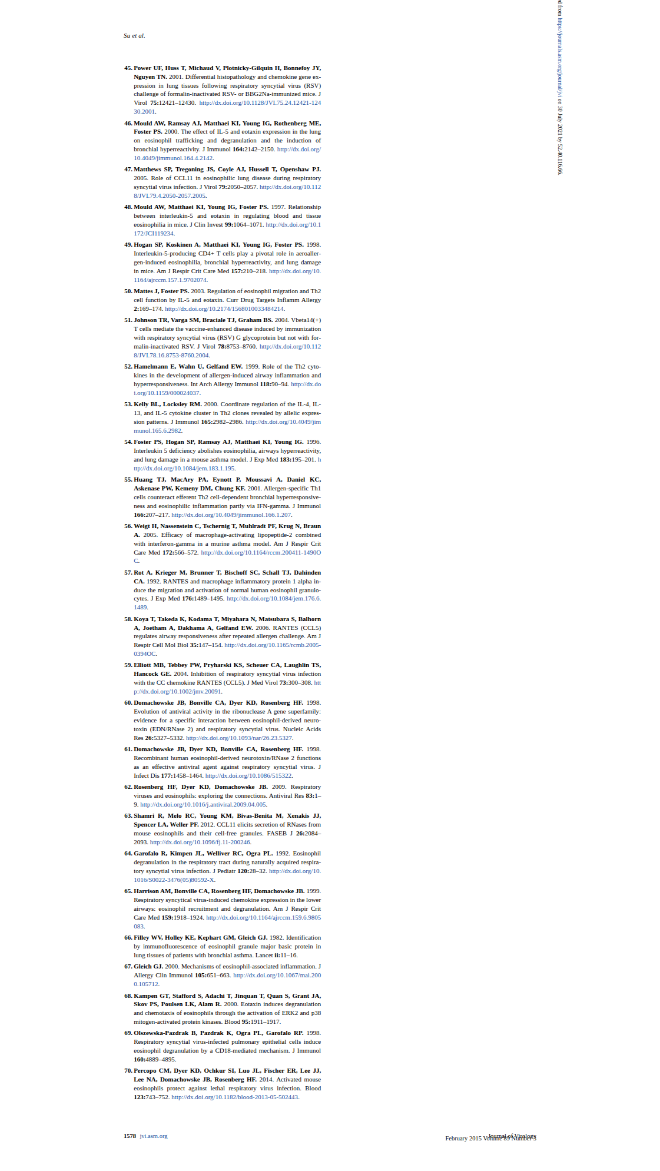Su et al.
Power UF, Huss T, Michaud V, Plotnicky-Gilquin H, Bonnefoy JY, Nguyen TN. 2001. Differential histopathology and chemokine gene expression in lung tissues following respiratory syncytial virus (RSV) challenge of formalin-inactivated RSV- or BBG2Na-immunized mice. J Virol 75: 12421–12430. http://dx.doi.org/10.1128/JVI.75.24.12421-12430.2001.
Mould AW, Ramsay AJ, Matthaei KI, Young IG, Rothenberg ME, Foster PS. 2000. The effect of IL-5 and eotaxin expression in the lung on eosinophil trafficking and degranulation and the induction of bronchial hyperreactivity. J Immunol 164: 2142–2150. http://dx.doi.org/10.4049/jimmunol.164.4.2142.
Matthews SP, Tregoning JS, Coyle AJ, Hussell T, Openshaw PJ. 2005. Role of CCL11 in eosinophilic lung disease during respiratory syncytial virus infection. J Virol 79: 2050–2057. http://dx.doi.org/10.1128/JVI.79.4.2050-2057.2005.
Mould AW, Matthaei KI, Young IG, Foster PS. 1997. Relationship between interleukin-5 and eotaxin in regulating blood and tissue eosinophilia in mice. J Clin Invest 99: 1064–1071. http://dx.doi.org/10.1172/JCI119234.
Hogan SP, Koskinen A, Matthaei KI, Young IG, Foster PS. 1998. Interleukin-5-producing CD4+ T cells play a pivotal role in aeroallergen-induced eosinophilia, bronchial hyperreactivity, and lung damage in mice. Am J Respir Crit Care Med 157: 210–218. http://dx.doi.org/10.1164/ajrccm.157.1.9702074.
Mattes J, Foster PS. 2003. Regulation of eosinophil migration and Th2 cell function by IL-5 and eotaxin. Curr Drug Targets Inflamm Allergy 2: 169–174. http://dx.doi.org/10.2174/1568010033484214.
Johnson TR, Varga SM, Braciale TJ, Graham BS. 2004. Vbeta14(+) T cells mediate the vaccine-enhanced disease induced by immunization with respiratory syncytial virus (RSV) G glycoprotein but not with formalin-inactivated RSV. J Virol 78: 8753–8760. http://dx.doi.org/10.1128/JVI.78.16.8753-8760.2004.
Hamelmann E, Wahn U, Gelfand EW. 1999. Role of the Th2 cytokines in the development of allergen-induced airway inflammation and hyperresponsiveness. Int Arch Allergy Immunol 118: 90–94. http://dx.doi.org/10.1159/000024037.
Kelly BL, Locksley RM. 2000. Coordinate regulation of the IL-4, IL-13, and IL-5 cytokine cluster in Th2 clones revealed by allelic expression patterns. J Immunol 165: 2982–2986. http://dx.doi.org/10.4049/jimmunol.165.6.2982.
Foster PS, Hogan SP, Ramsay AJ, Matthaei KI, Young IG. 1996. Interleukin 5 deficiency abolishes eosinophilia, airways hyperreactivity, and lung damage in a mouse asthma model. J Exp Med 183: 195–201. http://dx.doi.org/10.1084/jem.183.1.195.
Huang TJ, MacAry PA, Eynott P, Moussavi A, Daniel KC, Askenase PW, Kemeny DM, Chung KF. 2001. Allergen-specific Th1 cells counteract efferent Th2 cell-dependent bronchial hyperresponsiveness and eosinophilic inflammation partly via IFN-gamma. J Immunol 166: 207–217. http://dx.doi.org/10.4049/jimmunol.166.1.207.
Weigt H, Nassenstein C, Tschernig T, Muhlradt PF, Krug N, Braun A. 2005. Efficacy of macrophage-activating lipopeptide-2 combined with interferon-gamma in a murine asthma model. Am J Respir Crit Care Med 172: 566–572. http://dx.doi.org/10.1164/rccm.200411-1490OC.
Rot A, Krieger M, Brunner T, Bischoff SC, Schall TJ, Dahinden CA. 1992. RANTES and macrophage inflammatory protein 1 alpha induce the migration and activation of normal human eosinophil granulocytes. J Exp Med 176: 1489–1495. http://dx.doi.org/10.1084/jem.176.6.1489.
Koya T, Takeda K, Kodama T, Miyahara N, Matsubara S, Balhorn A, Joetham A, Dakhama A, Gelfand EW. 2006. RANTES (CCL5) regulates airway responsiveness after repeated allergen challenge. Am J Respir Cell Mol Biol 35: 147–154. http://dx.doi.org/10.1165/rcmb.2005-0394OC.
Elliott MB, Tebbey PW, Pryharski KS, Scheuer CA, Laughlin TS, Hancock GE. 2004. Inhibition of respiratory syncytial virus infection with the CC chemokine RANTES (CCL5). J Med Virol 73: 300–308. http://dx.doi.org/10.1002/jmv.20091.
Domachowske JB, Bonville CA, Dyer KD, Rosenberg HF. 1998. Evolution of antiviral activity in the ribonuclease A gene superfamily: evidence for a specific interaction between eosinophil-derived neurotoxin (EDN/RNase 2) and respiratory syncytial virus. Nucleic Acids Res 26: 5327–5332. http://dx.doi.org/10.1093/nar/26.23.5327.
Domachowske JB, Dyer KD, Bonville CA, Rosenberg HF. 1998. Recombinant human eosinophil-derived neurotoxin/RNase 2 functions as an effective antiviral agent against respiratory syncytial virus. J Infect Dis 177: 1458–1464. http://dx.doi.org/10.1086/515322.
Rosenberg HF, Dyer KD, Domachowske JB. 2009. Respiratory viruses and eosinophils: exploring the connections. Antiviral Res 83: 1–9. http://dx.doi.org/10.1016/j.antiviral.2009.04.005.
Shamri R, Melo RC, Young KM, Bivas-Benita M, Xenakis JJ, Spencer LA, Weller PF. 2012. CCL11 elicits secretion of RNases from mouse eosinophils and their cell-free granules. FASEB J 26: 2084–2093. http://dx.doi.org/10.1096/fj.11-200246.
Garofalo R, Kimpen JL, Welliver RC, Ogra PL. 1992. Eosinophil degranulation in the respiratory tract during naturally acquired respiratory syncytial virus infection. J Pediatr 120: 28–32. http://dx.doi.org/10.1016/S0022-3476(05)80592-X.
Harrison AM, Bonville CA, Rosenberg HF, Domachowske JB. 1999. Respiratory syncytical virus-induced chemokine expression in the lower airways: eosinophil recruitment and degranulation. Am J Respir Crit Care Med 159: 1918–1924. http://dx.doi.org/10.1164/ajrccm.159.6.9805083.
Filley WV, Holley KE, Kephart GM, Gleich GJ. 1982. Identification by immunofluorescence of eosinophil granule major basic protein in lung tissues of patients with bronchial asthma. Lancet ii: 11–16.
Gleich GJ. 2000. Mechanisms of eosinophil-associated inflammation. J Allergy Clin Immunol 105: 651–663. http://dx.doi.org/10.1067/mai.2000.105712.
Kampen GT, Stafford S, Adachi T, Jinquan T, Quan S, Grant JA, Skov PS, Poulsen LK, Alam R. 2000. Eotaxin induces degranulation and chemotaxis of eosinophils through the activation of ERK2 and p38 mitogen-activated protein kinases. Blood 95: 1911–1917.
Olszewska-Pazdrak B, Pazdrak K, Ogra PL, Garofalo RP. 1998. Respiratory syncytial virus-infected pulmonary epithelial cells induce eosinophil degranulation by a CD18-mediated mechanism. J Immunol 160: 4889–4895.
Percopo CM, Dyer KD, Ochkur SI, Luo JL, Fischer ER, Lee JJ, Lee NA, Domachowske JB, Rosenberg HF. 2014. Activated mouse eosinophils protect against lethal respiratory virus infection. Blood 123: 743–752. http://dx.doi.org/10.1182/blood-2013-05-502443.
1578 jvi.asm.org
Journal of Virology
February 2015 Volume 89 Number 3
Downloaded from https://journals.asm.org/journal/jvi on 30 July 2021 by 52.40.116.66.